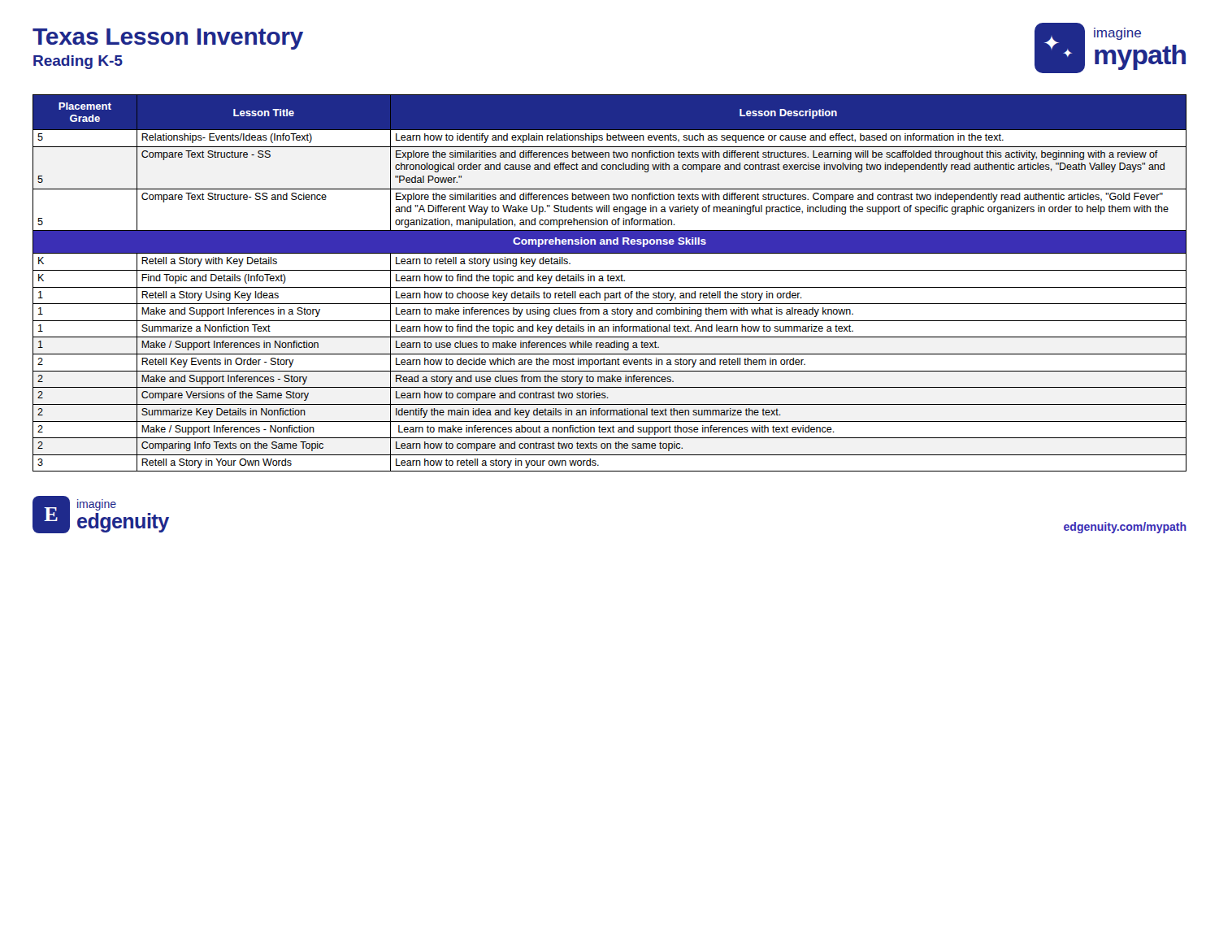Texas Lesson Inventory
Reading K-5
imagine
mypath
| Placement Grade | Lesson Title | Lesson Description |
| --- | --- | --- |
| 5 | Relationships- Events/Ideas (InfoText) | Learn how to identify and explain relationships between events, such as sequence or cause and effect, based on information in the text. |
| 5 | Compare Text Structure - SS | Explore the similarities and differences between two nonfiction texts with different structures. Learning will be scaffolded throughout this activity, beginning with a review of chronological order and cause and effect and concluding with a compare and contrast exercise involving two independently read authentic articles, "Death Valley Days" and "Pedal Power." |
| 5 | Compare Text Structure- SS and Science | Explore the similarities and differences between two nonfiction texts with different structures. Compare and contrast two independently read authentic articles, "Gold Fever" and "A Different Way to Wake Up." Students will engage in a variety of meaningful practice, including the support of specific graphic organizers in order to help them with the organization, manipulation, and comprehension of information. |
| Comprehension and Response Skills |
| K | Retell a Story with Key Details | Learn to retell a story using key details. |
| K | Find Topic and Details (InfoText) | Learn how to find the topic and key details in a text. |
| 1 | Retell a Story Using Key Ideas | Learn how to choose key details to retell each part of the story, and retell the story in order. |
| 1 | Make and Support Inferences in a Story | Learn to make inferences by using clues from a story and combining them with what is already known. |
| 1 | Summarize a Nonfiction Text | Learn how to find the topic and key details in an informational text. And learn how to summarize a text. |
| 1 | Make / Support Inferences in Nonfiction | Learn to use clues to make inferences while reading a text. |
| 2 | Retell Key Events in Order - Story | Learn how to decide which are the most important events in a story and retell them in order. |
| 2 | Make and Support Inferences - Story | Read a story and use clues from the story to make inferences. |
| 2 | Compare Versions of the Same Story | Learn how to compare and contrast two stories. |
| 2 | Summarize Key Details in Nonfiction | Identify the main idea and key details in an informational text then summarize the text. |
| 2 | Make / Support Inferences - Nonfiction | Learn to make inferences about a nonfiction text and support those inferences with text evidence. |
| 2 | Comparing Info Texts on the Same Topic | Learn how to compare and contrast two texts on the same topic. |
| 3 | Retell a Story in Your Own Words | Learn how to retell a story in your own words. |
E
imagine
edgenuity
edgenuity.com/mypath